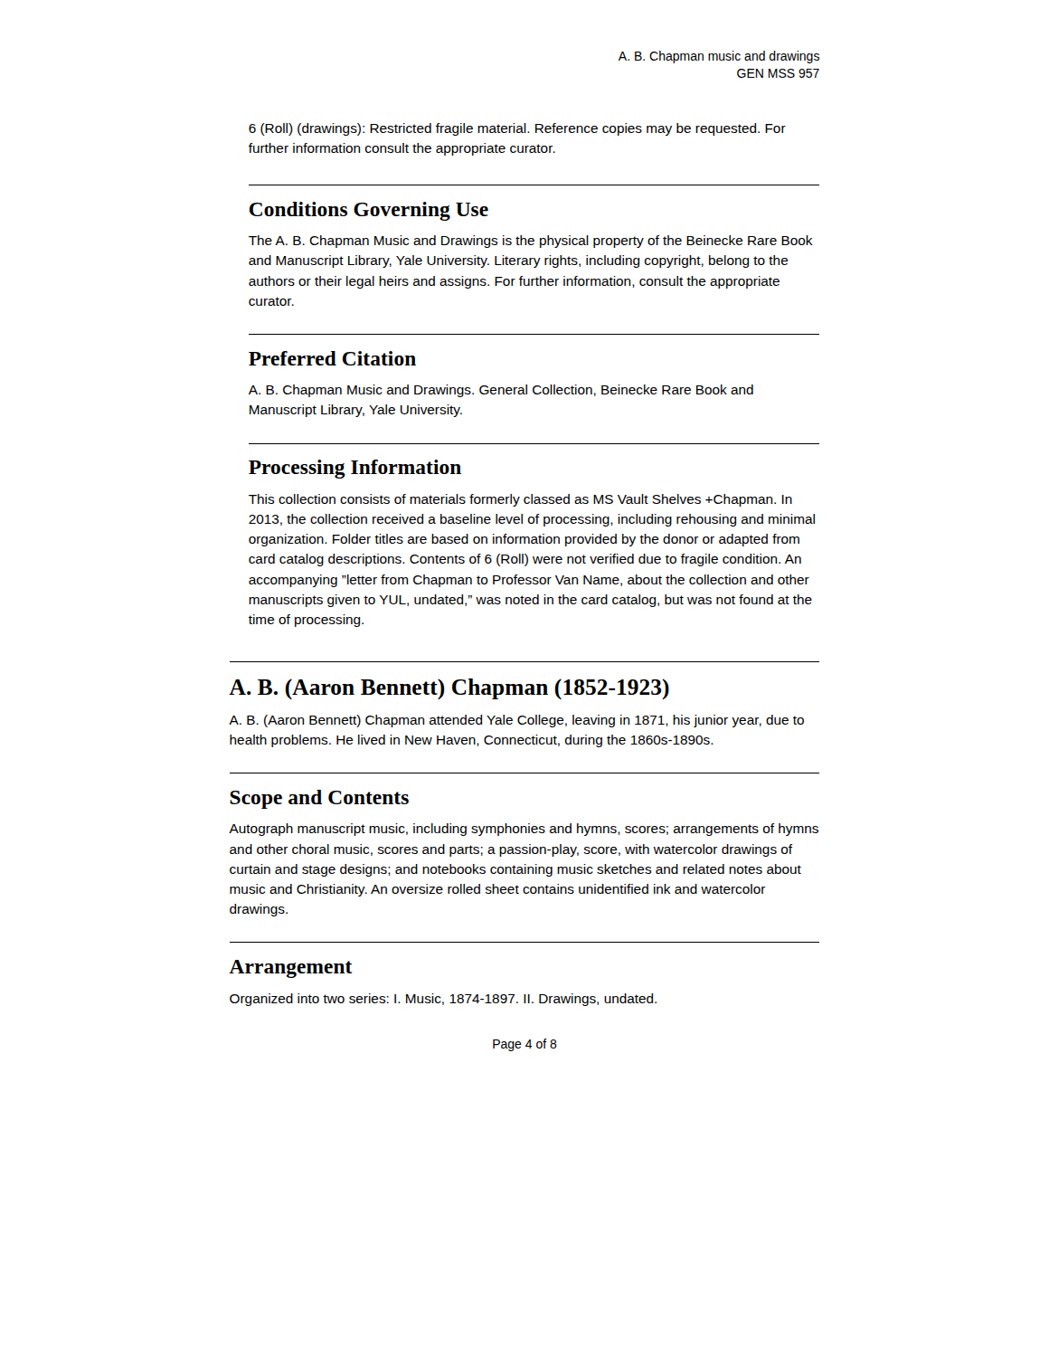A. B. Chapman music and drawings
GEN MSS 957
6 (Roll) (drawings): Restricted fragile material. Reference copies may be requested. For further information consult the appropriate curator.
Conditions Governing Use
The A. B. Chapman Music and Drawings is the physical property of the Beinecke Rare Book and Manuscript Library, Yale University. Literary rights, including copyright, belong to the authors or their legal heirs and assigns. For further information, consult the appropriate curator.
Preferred Citation
A. B. Chapman Music and Drawings. General Collection, Beinecke Rare Book and Manuscript Library, Yale University.
Processing Information
This collection consists of materials formerly classed as MS Vault Shelves +Chapman. In 2013, the collection received a baseline level of processing, including rehousing and minimal organization. Folder titles are based on information provided by the donor or adapted from card catalog descriptions. Contents of 6 (Roll) were not verified due to fragile condition. An accompanying ”letter from Chapman to Professor Van Name, about the collection and other manuscripts given to YUL, undated,” was noted in the card catalog, but was not found at the time of processing.
A. B. (Aaron Bennett) Chapman (1852-1923)
A. B. (Aaron Bennett) Chapman attended Yale College, leaving in 1871, his junior year, due to health problems. He lived in New Haven, Connecticut, during the 1860s-1890s.
Scope and Contents
Autograph manuscript music, including symphonies and hymns, scores; arrangements of hymns and other choral music, scores and parts; a passion-play, score, with watercolor drawings of curtain and stage designs; and notebooks containing music sketches and related notes about music and Christianity. An oversize rolled sheet contains unidentified ink and watercolor drawings.
Arrangement
Organized into two series: I. Music, 1874-1897. II. Drawings, undated.
Page 4 of 8